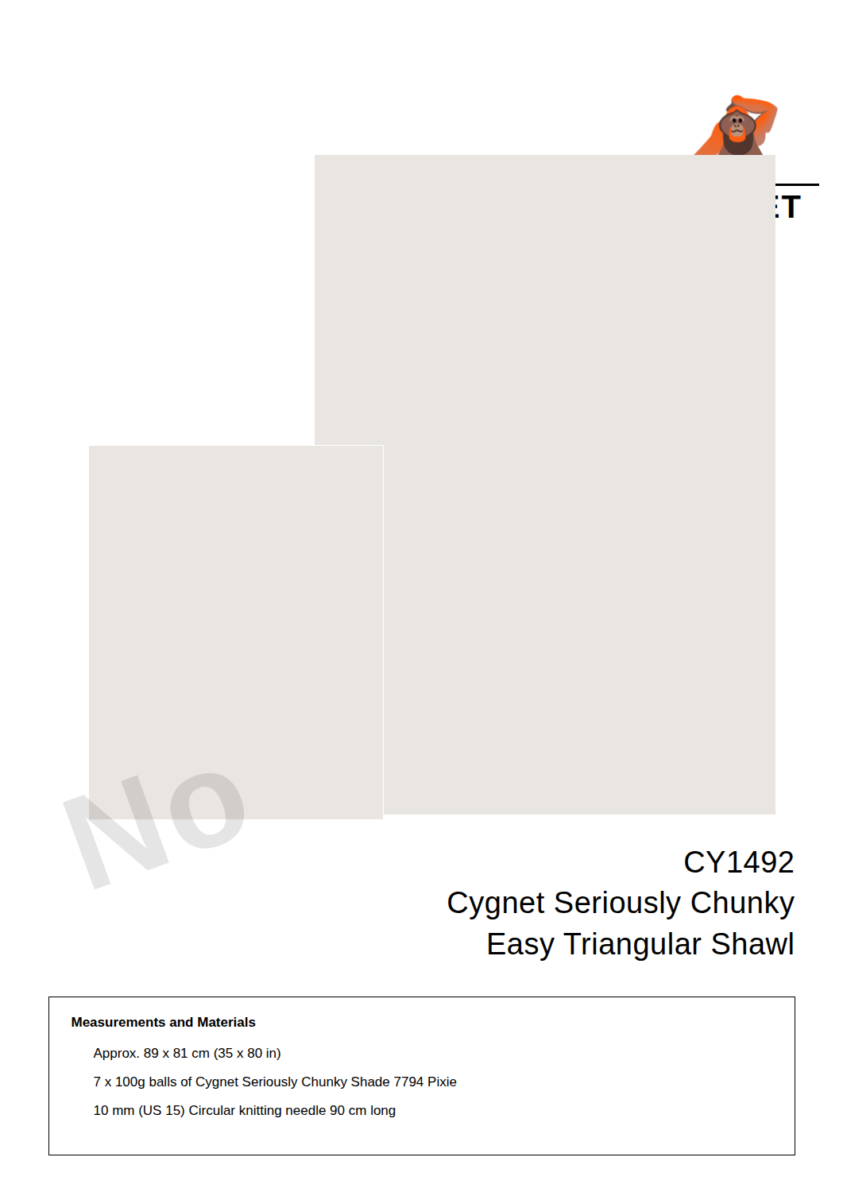🦧
CYGNET
No
CY1492 Cygnet Seriously Chunky
Easy Triangular Shawl
Measurements and Materials
Approx. 89 x 81 cm (35 x 80 in)
7 x 100g balls of Cygnet Seriously Chunky Shade 7794 Pixie
10 mm (US 15) Circular knitting needle 90 cm long